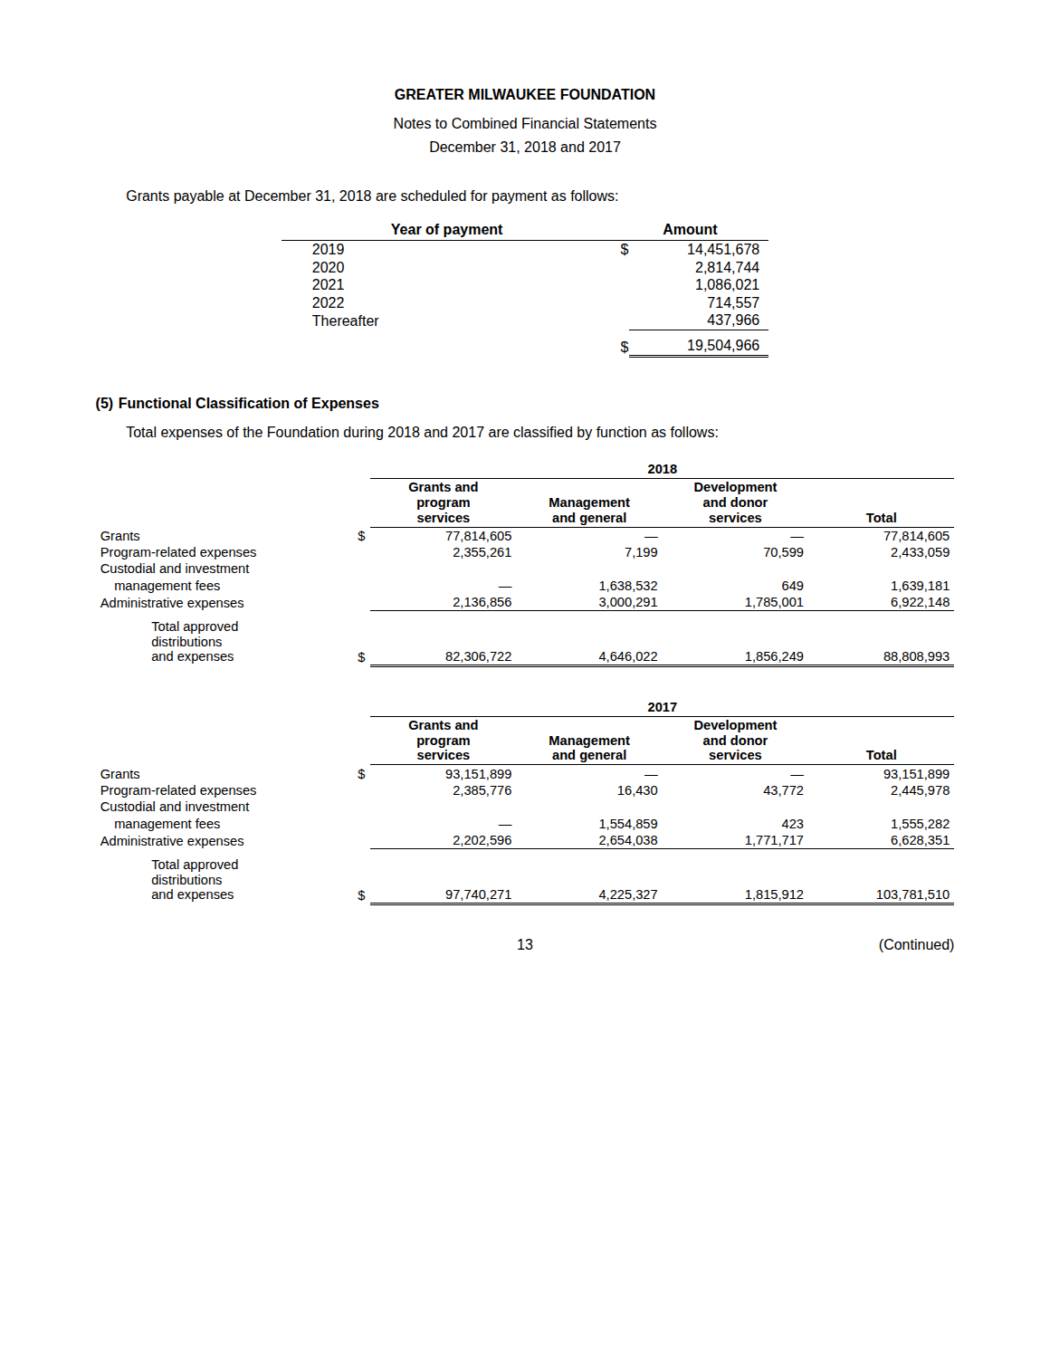GREATER MILWAUKEE FOUNDATION
Notes to Combined Financial Statements
December 31, 2018 and 2017
Grants payable at December 31, 2018 are scheduled for payment as follows:
| Year of payment | Amount |
| --- | --- |
| 2019 | $ | 14,451,678 |
| 2020 | | 2,814,744 |
| 2021 | | 1,086,021 |
| 2022 | | 714,557 |
| Thereafter | | 437,966 |
| | $ | 19,504,966 |
(5) Functional Classification of Expenses
Total expenses of the Foundation during 2018 and 2017 are classified by function as follows:
| | | 2018 |
| --- | --- | --- |
| | | Grants and program services | Management and general | Development and donor services | Total |
| Grants | $ | 77,814,605 | — | — | 77,814,605 |
| Program-related expenses | | 2,355,261 | 7,199 | 70,599 | 2,433,059 |
| Custodial and investment | | | | | |
| management fees | | — | 1,638,532 | 649 | 1,639,181 |
| Administrative expenses | | 2,136,856 | 3,000,291 | 1,785,001 | 6,922,148 |
| Total approved distributions and expenses | $ | 82,306,722 | 4,646,022 | 1,856,249 | 88,808,993 |
| | | 2017 |
| --- | --- | --- |
| | | Grants and program services | Management and general | Development and donor services | Total |
| Grants | $ | 93,151,899 | — | — | 93,151,899 |
| Program-related expenses | | 2,385,776 | 16,430 | 43,772 | 2,445,978 |
| Custodial and investment | | | | | |
| management fees | | — | 1,554,859 | 423 | 1,555,282 |
| Administrative expenses | | 2,202,596 | 2,654,038 | 1,771,717 | 6,628,351 |
| Total approved distributions and expenses | $ | 97,740,271 | 4,225,327 | 1,815,912 | 103,781,510 |
13
(Continued)